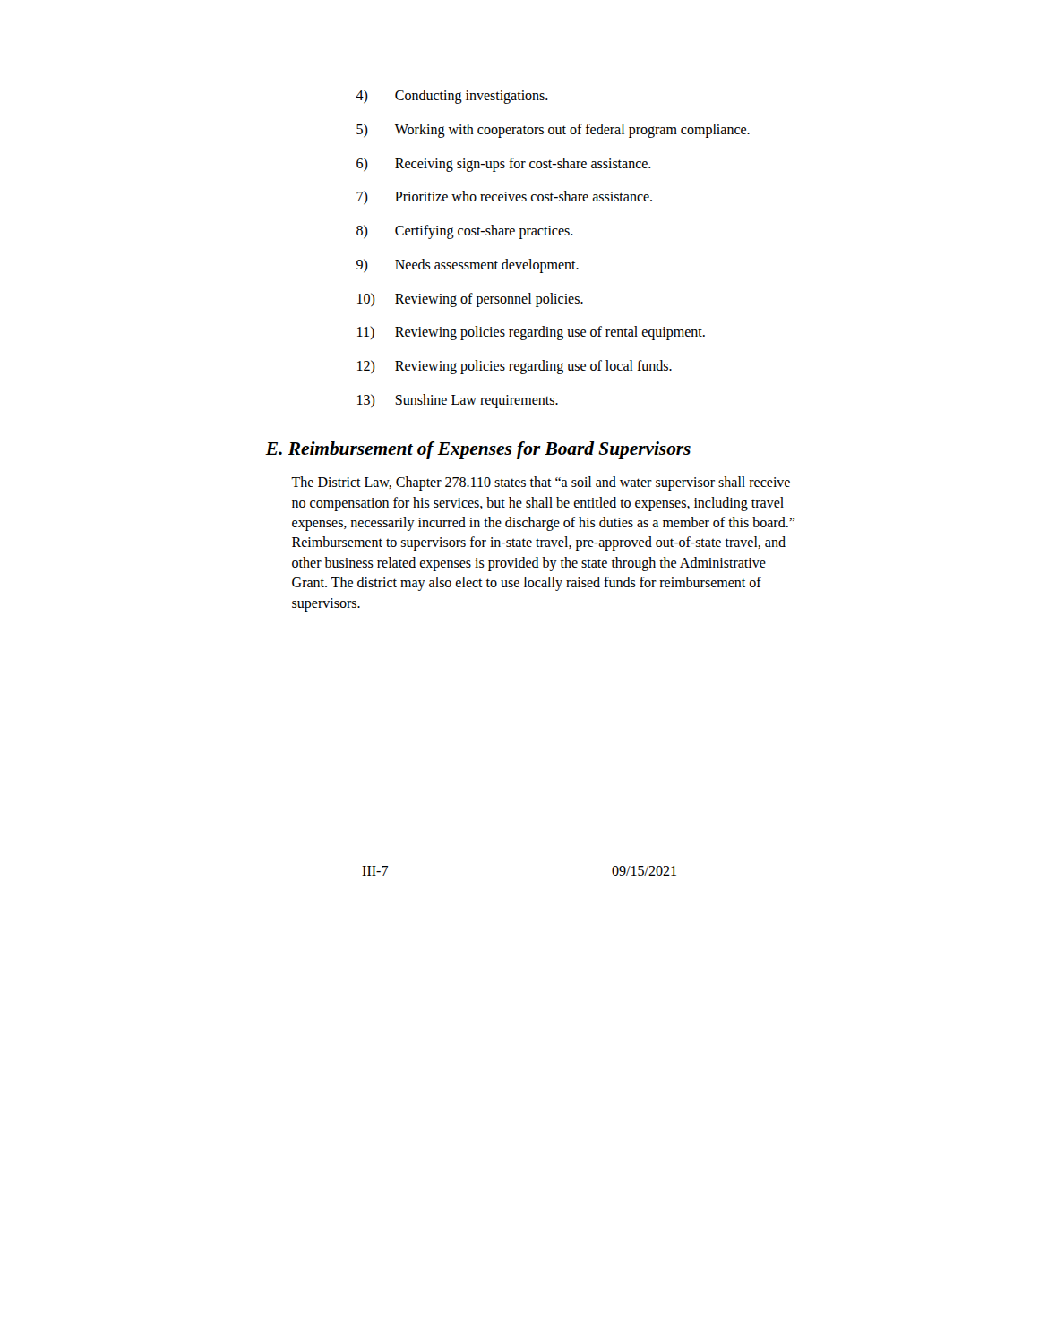4) Conducting investigations.
5) Working with cooperators out of federal program compliance.
6) Receiving sign-ups for cost-share assistance.
7) Prioritize who receives cost-share assistance.
8) Certifying cost-share practices.
9) Needs assessment development.
10) Reviewing of personnel policies.
11) Reviewing policies regarding use of rental equipment.
12) Reviewing policies regarding use of local funds.
13) Sunshine Law requirements.
E. Reimbursement of Expenses for Board Supervisors
The District Law, Chapter 278.110 states that “a soil and water supervisor shall receive no compensation for his services, but he shall be entitled to expenses, including travel expenses, necessarily incurred in the discharge of his duties as a member of this board.” Reimbursement to supervisors for in-state travel, pre-approved out-of-state travel, and other business related expenses is provided by the state through the Administrative Grant. The district may also elect to use locally raised funds for reimbursement of supervisors.
III-7 09/15/2021